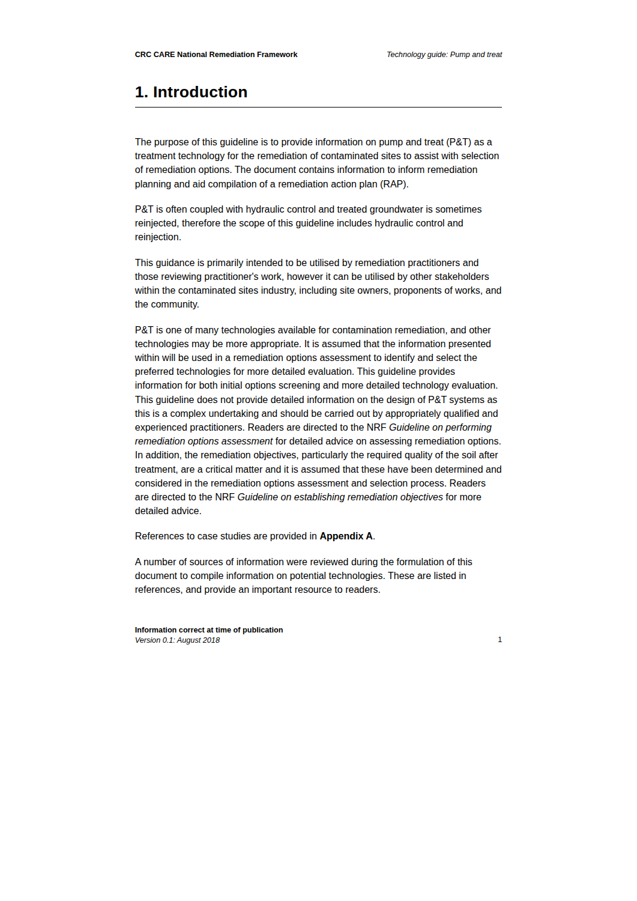CRC CARE National Remediation Framework Technology guide: Pump and treat
1. Introduction
The purpose of this guideline is to provide information on pump and treat (P&T) as a treatment technology for the remediation of contaminated sites to assist with selection of remediation options. The document contains information to inform remediation planning and aid compilation of a remediation action plan (RAP).
P&T is often coupled with hydraulic control and treated groundwater is sometimes reinjected, therefore the scope of this guideline includes hydraulic control and reinjection.
This guidance is primarily intended to be utilised by remediation practitioners and those reviewing practitioner's work, however it can be utilised by other stakeholders within the contaminated sites industry, including site owners, proponents of works, and the community.
P&T is one of many technologies available for contamination remediation, and other technologies may be more appropriate. It is assumed that the information presented within will be used in a remediation options assessment to identify and select the preferred technologies for more detailed evaluation. This guideline provides information for both initial options screening and more detailed technology evaluation. This guideline does not provide detailed information on the design of P&T systems as this is a complex undertaking and should be carried out by appropriately qualified and experienced practitioners. Readers are directed to the NRF Guideline on performing remediation options assessment for detailed advice on assessing remediation options. In addition, the remediation objectives, particularly the required quality of the soil after treatment, are a critical matter and it is assumed that these have been determined and considered in the remediation options assessment and selection process. Readers are directed to the NRF Guideline on establishing remediation objectives for more detailed advice.
References to case studies are provided in Appendix A.
A number of sources of information were reviewed during the formulation of this document to compile information on potential technologies. These are listed in references, and provide an important resource to readers.
Information correct at time of publication
Version 0.1: August 2018
1